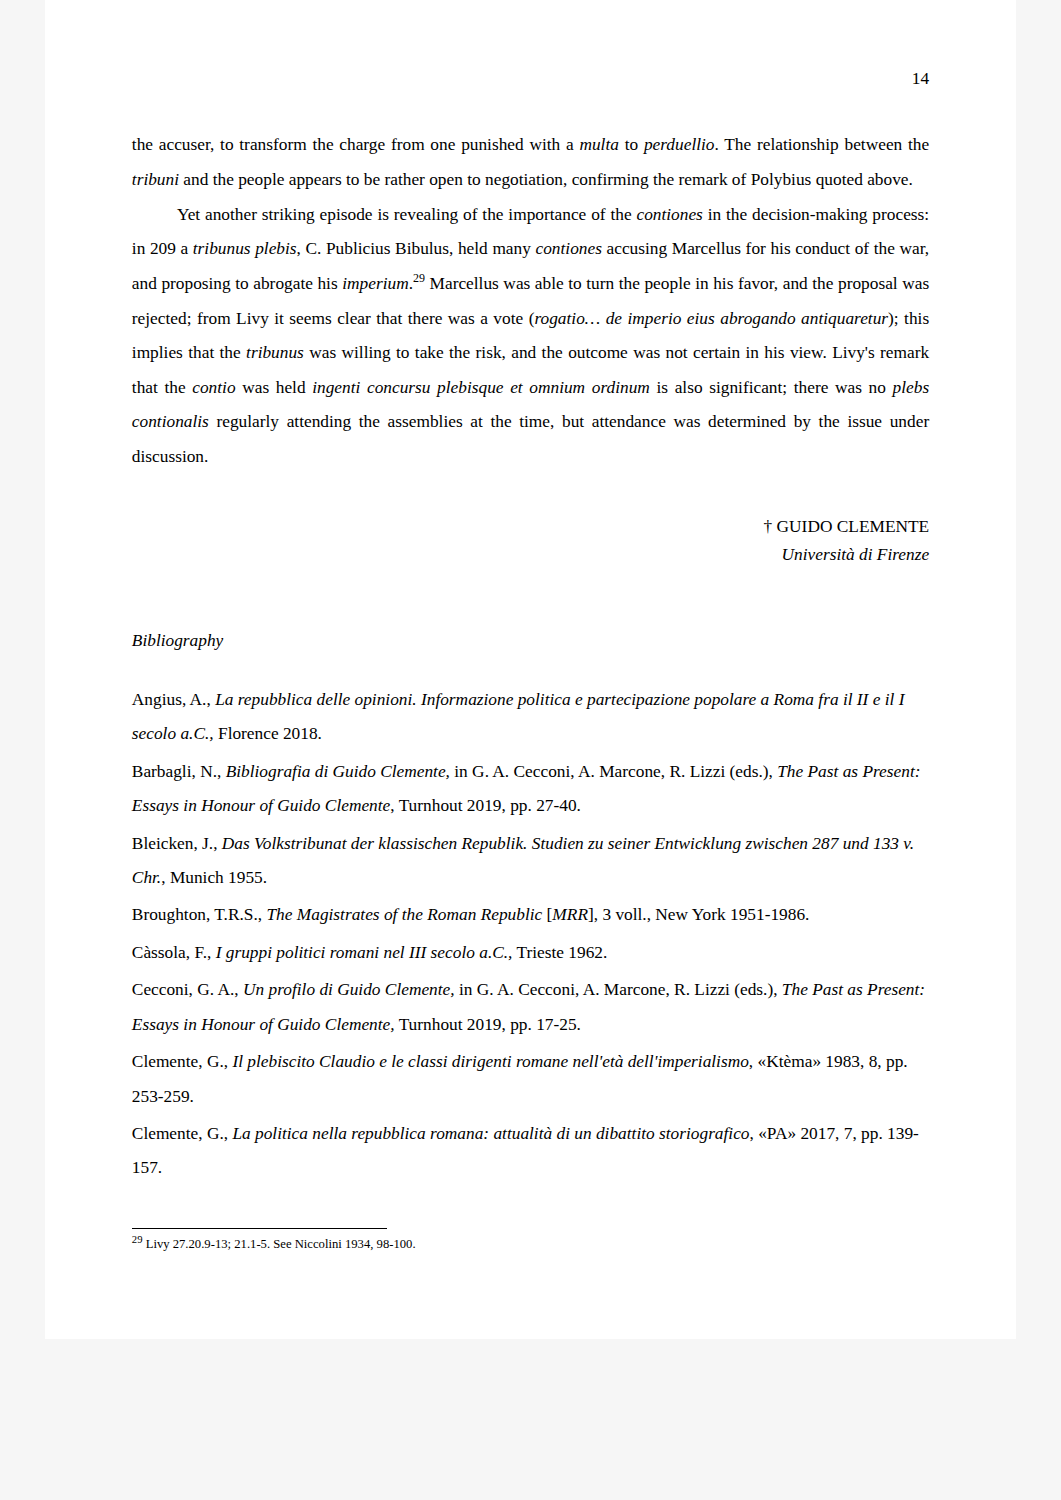14
the accuser, to transform the charge from one punished with a multa to perduellio. The relationship between the tribuni and the people appears to be rather open to negotiation, confirming the remark of Polybius quoted above.
Yet another striking episode is revealing of the importance of the contiones in the decision-making process: in 209 a tribunus plebis, C. Publicius Bibulus, held many contiones accusing Marcellus for his conduct of the war, and proposing to abrogate his imperium.29 Marcellus was able to turn the people in his favor, and the proposal was rejected; from Livy it seems clear that there was a vote (rogatio… de imperio eius abrogando antiquaretur); this implies that the tribunus was willing to take the risk, and the outcome was not certain in his view. Livy's remark that the contio was held ingenti concursu plebisque et omnium ordinum is also significant; there was no plebs contionalis regularly attending the assemblies at the time, but attendance was determined by the issue under discussion.
† GUIDO CLEMENTE Università di Firenze
Bibliography
Angius, A., La repubblica delle opinioni. Informazione politica e partecipazione popolare a Roma fra il II e il I secolo a.C., Florence 2018.
Barbagli, N., Bibliografia di Guido Clemente, in G. A. Cecconi, A. Marcone, R. Lizzi (eds.), The Past as Present: Essays in Honour of Guido Clemente, Turnhout 2019, pp. 27-40.
Bleicken, J., Das Volkstribunat der klassischen Republik. Studien zu seiner Entwicklung zwischen 287 und 133 v. Chr., Munich 1955.
Broughton, T.R.S., The Magistrates of the Roman Republic [MRR], 3 voll., New York 1951-1986.
Càssola, F., I gruppi politici romani nel III secolo a.C., Trieste 1962.
Cecconi, G. A., Un profilo di Guido Clemente, in G. A. Cecconi, A. Marcone, R. Lizzi (eds.), The Past as Present: Essays in Honour of Guido Clemente, Turnhout 2019, pp. 17-25.
Clemente, G., Il plebiscito Claudio e le classi dirigenti romane nell'età dell'imperialismo, «Ktèma» 1983, 8, pp. 253-259.
Clemente, G., La politica nella repubblica romana: attualità di un dibattito storiografico, «PA» 2017, 7, pp. 139-157.
29 Livy 27.20.9-13; 21.1-5. See Niccolini 1934, 98-100.